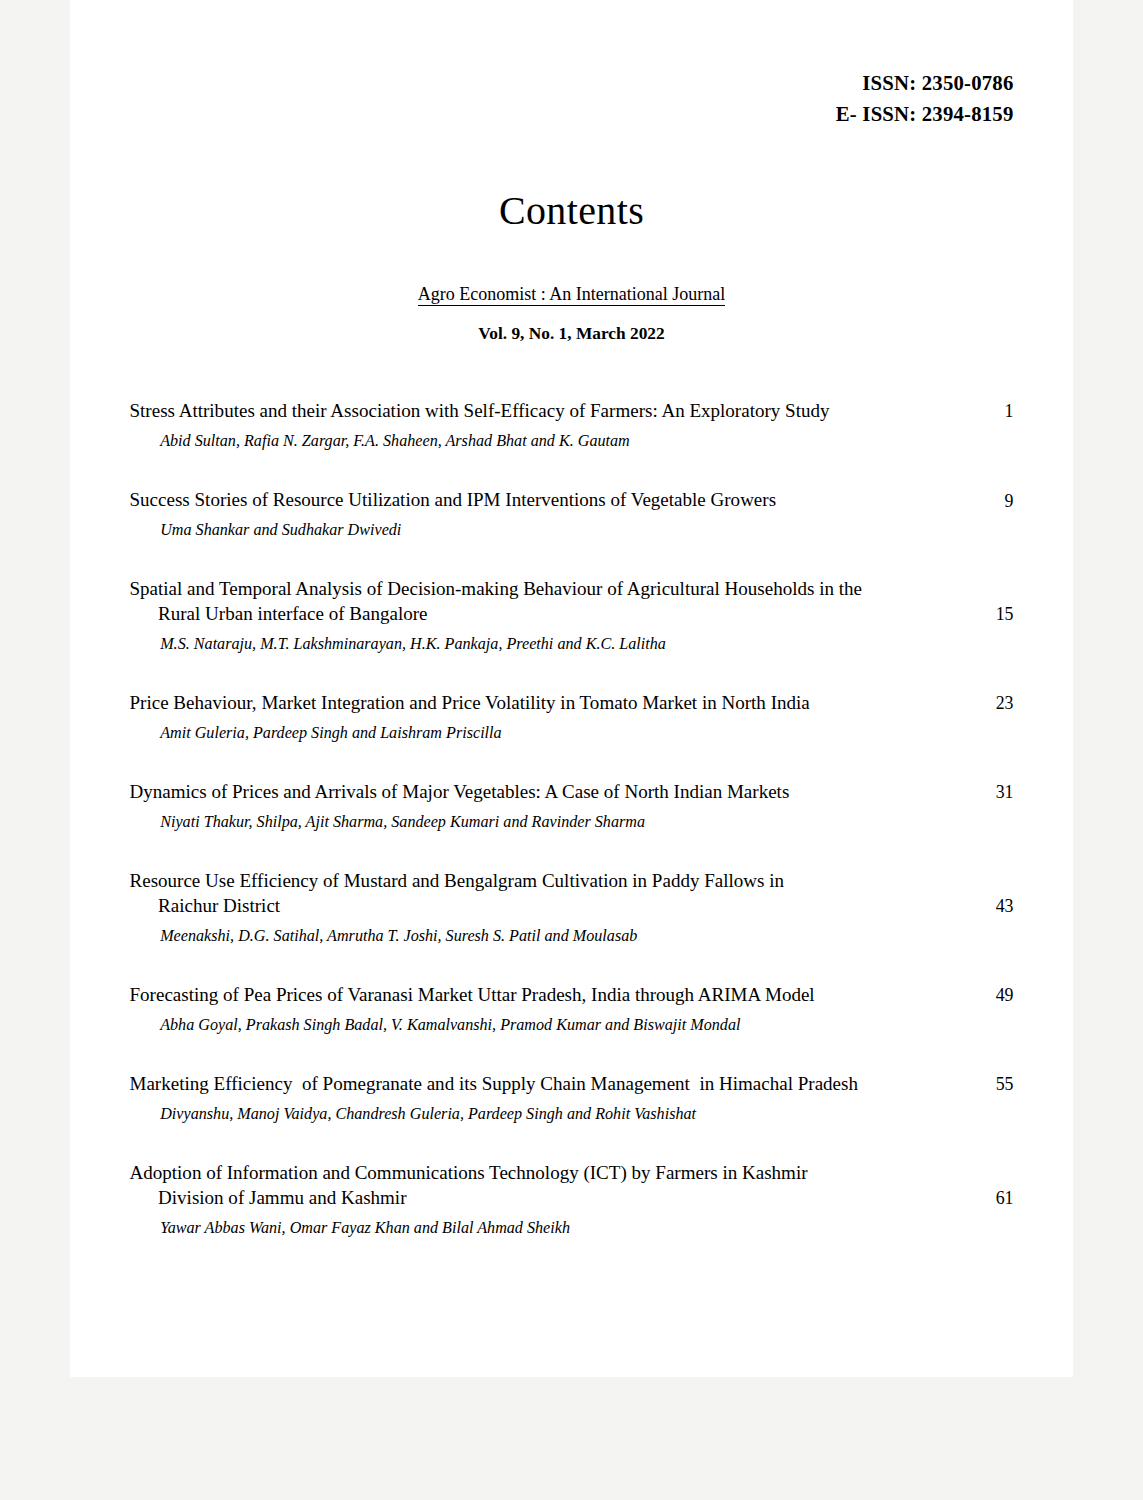ISSN: 2350-0786 E- ISSN: 2394-8159
Contents
Agro Economist : An International Journal
Vol. 9, No. 1, March 2022
Stress Attributes and their Association with Self-Efficacy of Farmers: An Exploratory Study
1
Abid Sultan, Rafia N. Zargar, F.A. Shaheen, Arshad Bhat and K. Gautam
Success Stories of Resource Utilization and IPM Interventions of Vegetable Growers
9
Uma Shankar and Sudhakar Dwivedi
Spatial and Temporal Analysis of Decision-making Behaviour of Agricultural Households in theRural Urban interface of Bangalore
15
M.S. Nataraju, M.T. Lakshminarayan, H.K. Pankaja, Preethi and K.C. Lalitha
Price Behaviour, Market Integration and Price Volatility in Tomato Market in North India
23
Amit Guleria, Pardeep Singh and Laishram Priscilla
Dynamics of Prices and Arrivals of Major Vegetables: A Case of North Indian Markets
31
Niyati Thakur, Shilpa, Ajit Sharma, Sandeep Kumari and Ravinder Sharma
Resource Use Efficiency of Mustard and Bengalgram Cultivation in Paddy Fallows inRaichur District
43
Meenakshi, D.G. Satihal, Amrutha T. Joshi, Suresh S. Patil and Moulasab
Forecasting of Pea Prices of Varanasi Market Uttar Pradesh, India through ARIMA Model
49
Abha Goyal, Prakash Singh Badal, V. Kamalvanshi, Pramod Kumar and Biswajit Mondal
Marketing Efficiency of Pomegranate and its Supply Chain Management in Himachal Pradesh
55
Divyanshu, Manoj Vaidya, Chandresh Guleria, Pardeep Singh and Rohit Vashishat
Adoption of Information and Communications Technology (ICT) by Farmers in KashmirDivision of Jammu and Kashmir
61
Yawar Abbas Wani, Omar Fayaz Khan and Bilal Ahmad Sheikh